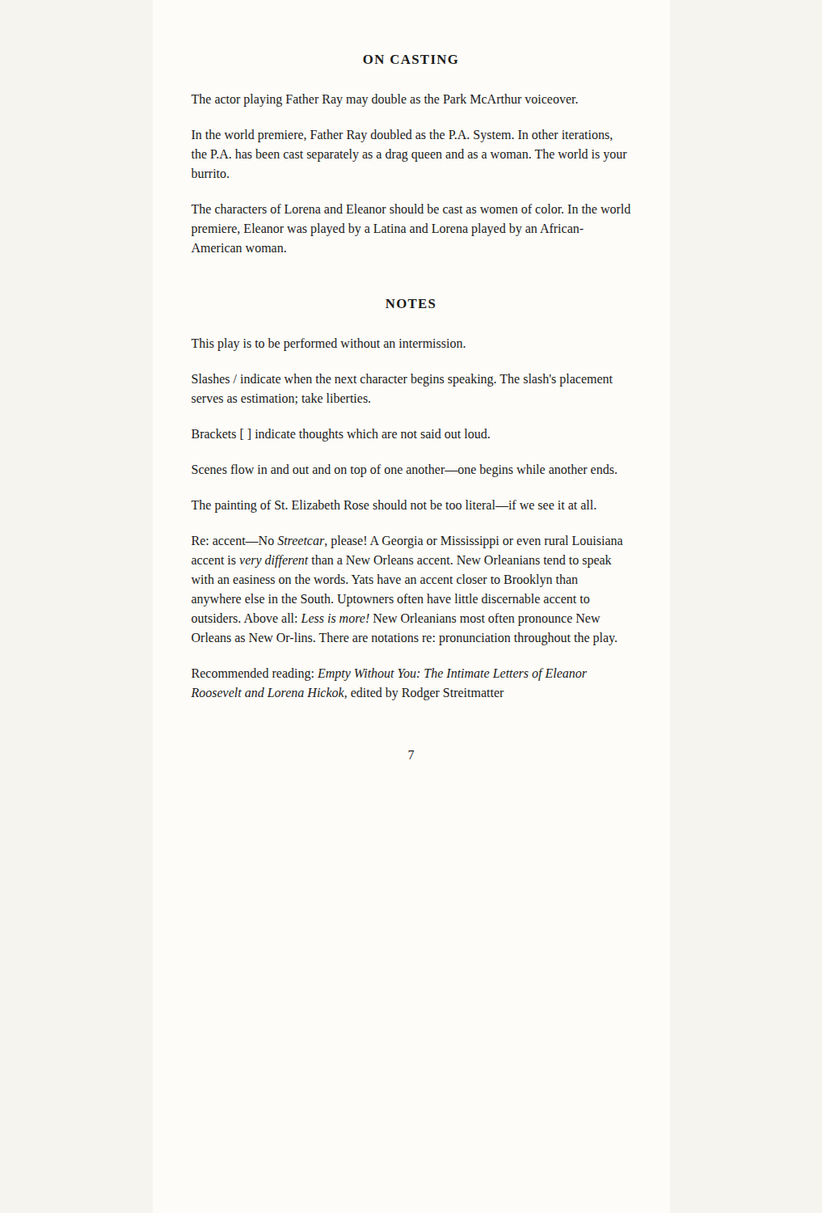On Casting
The actor playing Father Ray may double as the Park McArthur voiceover.
In the world premiere, Father Ray doubled as the P.A. System. In other iterations, the P.A. has been cast separately as a drag queen and as a woman. The world is your burrito.
The characters of Lorena and Eleanor should be cast as women of color. In the world premiere, Eleanor was played by a Latina and Lorena played by an African-American woman.
Notes
This play is to be performed without an intermission.
Slashes / indicate when the next character begins speaking. The slash's placement serves as estimation; take liberties.
Brackets [ ] indicate thoughts which are not said out loud.
Scenes flow in and out and on top of one another—one begins while another ends.
The painting of St. Elizabeth Rose should not be too literal—if we see it at all.
Re: accent—No Streetcar, please! A Georgia or Mississippi or even rural Louisiana accent is very different than a New Orleans accent. New Orleanians tend to speak with an easiness on the words. Yats have an accent closer to Brooklyn than anywhere else in the South. Uptowners often have little discernable accent to outsiders. Above all: Less is more! New Orleanians most often pronounce New Orleans as New Or-lins. There are notations re: pronunciation throughout the play.
Recommended reading: Empty Without You: The Intimate Letters of Eleanor Roosevelt and Lorena Hickok, edited by Rodger Streitmatter
7